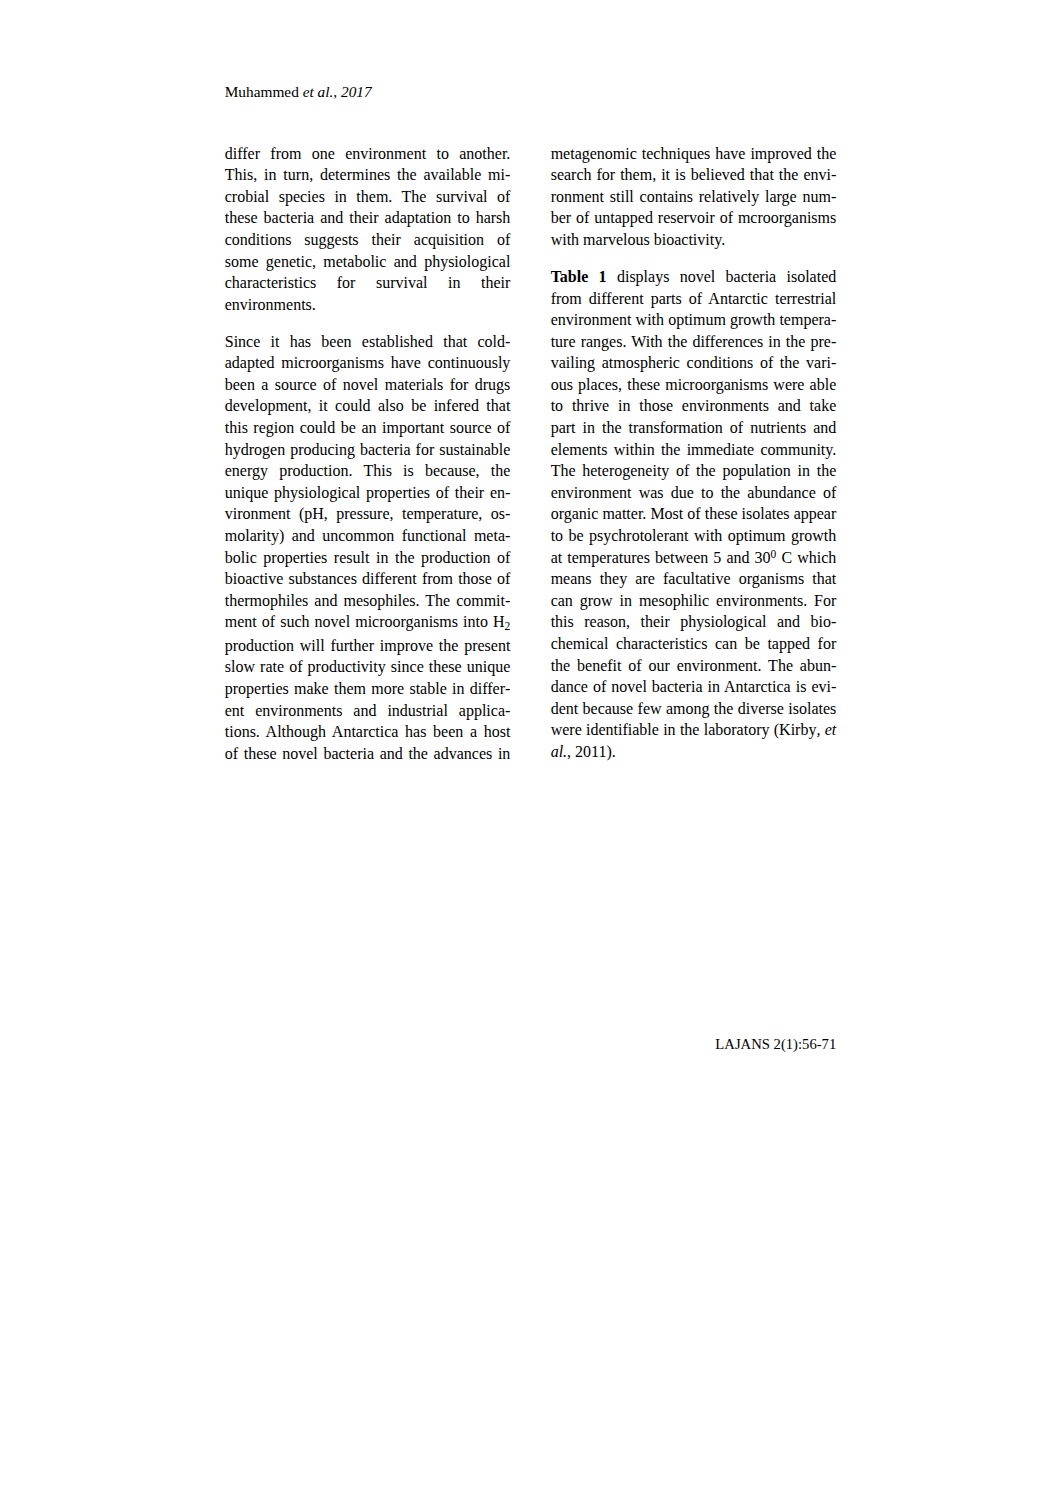Muhammed et al., 2017
differ from one environment to another. This, in turn, determines the available microbial species in them. The survival of these bacteria and their adaptation to harsh conditions suggests their acquisition of some genetic, metabolic and physiological characteristics for survival in their environments.
Since it has been established that cold-adapted microorganisms have continuously been a source of novel materials for drugs development, it could also be infered that this region could be an important source of hydrogen producing bacteria for sustainable energy production. This is because, the unique physiological properties of their environment (pH, pressure, temperature, osmolarity) and uncommon functional metabolic properties result in the production of bioactive substances different from those of thermophiles and mesophiles. The commitment of such novel microorganisms into H2 production will further improve the present slow rate of productivity since these unique properties make them more stable in different environments and industrial applications. Although Antarctica has been a host of these novel bacteria and the advances in metagenomic techniques have improved the search for them, it is believed that the environment still contains relatively large number of untapped reservoir of mcroorganisms with marvelous bioactivity.
Table 1 displays novel bacteria isolated from different parts of Antarctic terrestrial environment with optimum growth temperature ranges. With the differences in the prevailing atmospheric conditions of the various places, these microorganisms were able to thrive in those environments and take part in the transformation of nutrients and elements within the immediate community. The heterogeneity of the population in the environment was due to the abundance of organic matter. Most of these isolates appear to be psychrotolerant with optimum growth at temperatures between 5 and 300 C which means they are facultative organisms that can grow in mesophilic environments. For this reason, their physiological and biochemical characteristics can be tapped for the benefit of our environment. The abundance of novel bacteria in Antarctica is evident because few among the diverse isolates were identifiable in the laboratory (Kirby, et al., 2011).
LAJANS 2(1):56-71